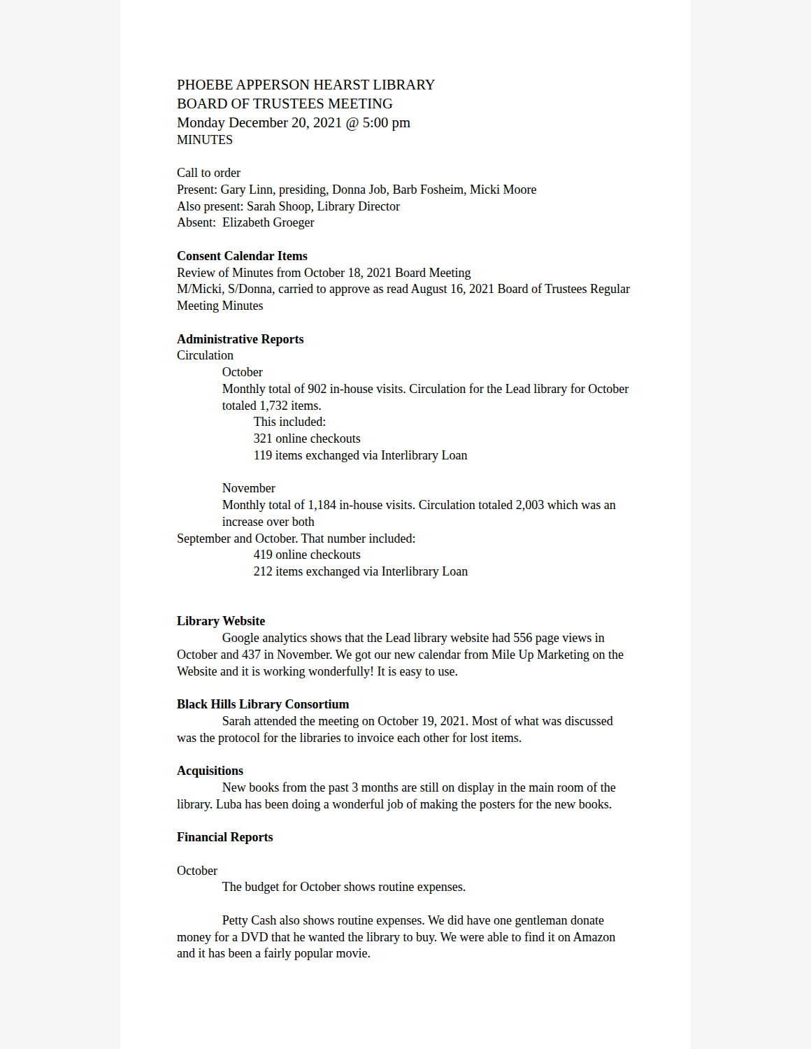PHOEBE APPERSON HEARST LIBRARY
BOARD OF TRUSTEES MEETING
Monday December 20, 2021 @ 5:00 pm
MINUTES
Call to order
Present: Gary Linn, presiding, Donna Job, Barb Fosheim, Micki Moore
Also present: Sarah Shoop, Library Director
Absent: Elizabeth Groeger
Consent Calendar Items
Review of Minutes from October 18, 2021 Board Meeting
M/Micki, S/Donna, carried to approve as read August 16, 2021 Board of Trustees Regular Meeting Minutes
Administrative Reports
Circulation
October
Monthly total of 902 in-house visits. Circulation for the Lead library for October totaled 1,732 items.
This included:
321 online checkouts
119 items exchanged via Interlibrary Loan
November
Monthly total of 1,184 in-house visits. Circulation totaled 2,003 which was an increase over both
September and October. That number included:
419 online checkouts
212 items exchanged via Interlibrary Loan
Library Website
Google analytics shows that the Lead library website had 556 page views in October and 437 in November. We got our new calendar from Mile Up Marketing on the Website and it is working wonderfully! It is easy to use.
Black Hills Library Consortium
Sarah attended the meeting on October 19, 2021. Most of what was discussed was the protocol for the libraries to invoice each other for lost items.
Acquisitions
New books from the past 3 months are still on display in the main room of the library. Luba has been doing a wonderful job of making the posters for the new books.
Financial Reports
October
The budget for October shows routine expenses.
Petty Cash also shows routine expenses. We did have one gentleman donate money for a DVD that he wanted the library to buy. We were able to find it on Amazon and it has been a fairly popular movie.